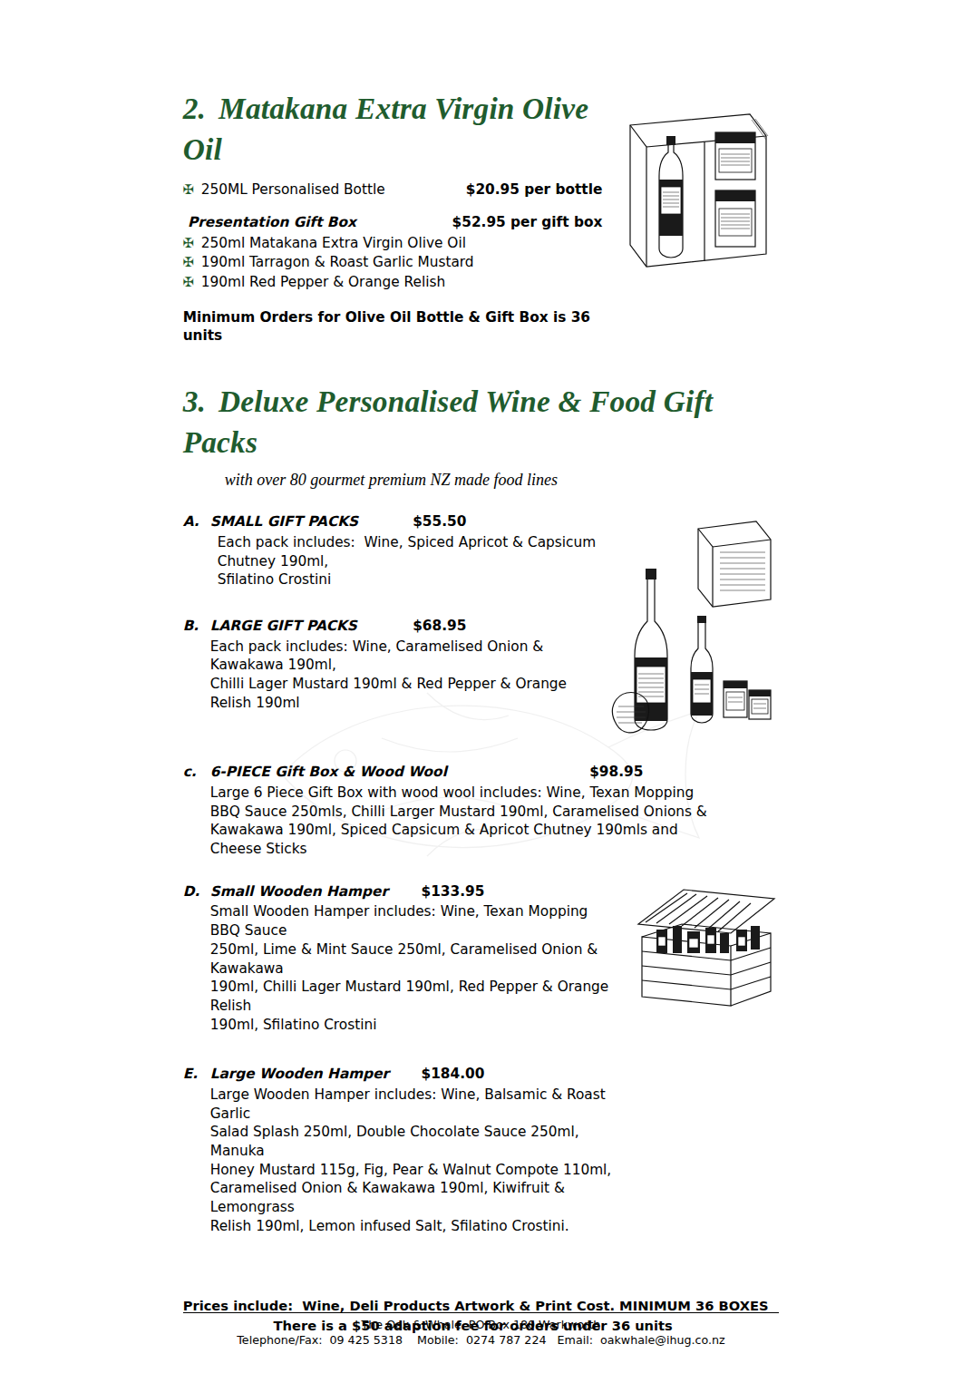2. Matakana Extra Virgin Olive Oil
250ML Personalised Bottle
$20.95 per bottle
Presentation Gift Box
$52.95 per gift box
250ml Matakana Extra Virgin Olive Oil
190ml Tarragon & Roast Garlic Mustard
190ml Red Pepper & Orange Relish
Minimum Orders for Olive Oil Bottle & Gift Box is 36 units
3. Deluxe Personalised Wine & Food Gift Packs
with over 80 gourmet premium NZ made food lines
A. SMALL GIFT PACKS $55.50
Each pack includes: Wine, Spiced Apricot & Capsicum Chutney 190ml,
Sfilatino Crostini
B. LARGE GIFT PACKS $68.95
Each pack includes: Wine, Caramelised Onion & Kawakawa 190ml,
Chilli Lager Mustard 190ml & Red Pepper & Orange Relish 190ml
c. 6-PIECE Gift Box & Wood Wool $98.95
Large 6 Piece Gift Box with wood wool includes: Wine, Texan Mopping
BBQ Sauce 250mls, Chilli Larger Mustard 190ml, Caramelised Onions &
Kawakawa 190ml, Spiced Capsicum & Apricot Chutney 190mls and
Cheese Sticks
D. Small Wooden Hamper $133.95
Small Wooden Hamper includes: Wine, Texan Mopping BBQ Sauce
250ml, Lime & Mint Sauce 250ml, Caramelised Onion & Kawakawa
190ml, Chilli Lager Mustard 190ml, Red Pepper & Orange Relish
190ml, Sfilatino Crostini
E. Large Wooden Hamper $184.00
Large Wooden Hamper includes: Wine, Balsamic & Roast Garlic
Salad Splash 250ml, Double Chocolate Sauce 250ml, Manuka
Honey Mustard 115g, Fig, Pear & Walnut Compote 110ml,
Caramelised Onion & Kawakawa 190ml, Kiwifruit & Lemongrass
Relish 190ml, Lemon infused Salt, Sfilatino Crostini.
Prices include: Wine, Deli Products Artwork & Print Cost. MINIMUM 36 BOXES
There is a $50 adaption fee for orders under 36 units
The Oak & Whale, PO Box 180 Warkworth
Telephone/Fax: 09 425 5318 Mobile: 0274 787 224 Email: oakwhale@ihug.co.nz